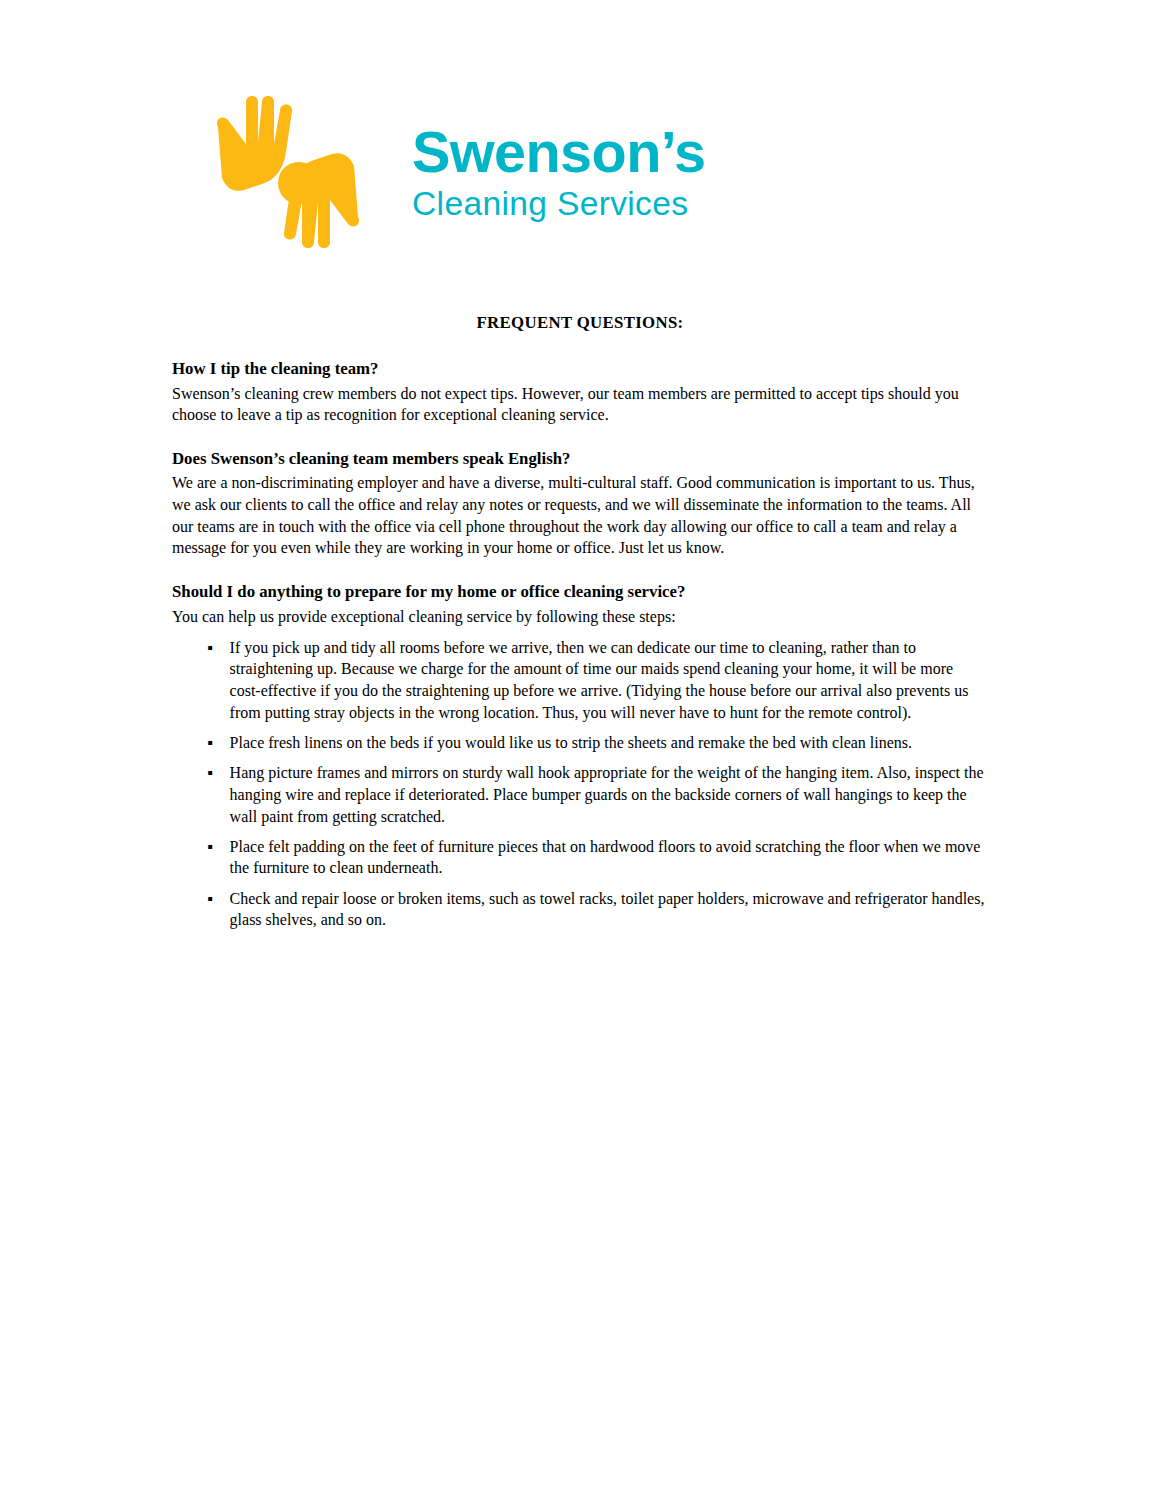Swenson’s
Cleaning Services
FREQUENT QUESTIONS:
How I tip the cleaning team?
Swenson’s cleaning crew members do not expect tips. However, our team members are permitted to accept tips should you choose to leave a tip as recognition for exceptional cleaning service.
Does Swenson’s cleaning team members speak English?
We are a non-discriminating employer and have a diverse, multi-cultural staff. Good communication is important to us. Thus, we ask our clients to call the office and relay any notes or requests, and we will disseminate the information to the teams. All our teams are in touch with the office via cell phone throughout the work day allowing our office to call a team and relay a message for you even while they are working in your home or office. Just let us know.
Should I do anything to prepare for my home or office cleaning service?
You can help us provide exceptional cleaning service by following these steps:
If you pick up and tidy all rooms before we arrive, then we can dedicate our time to cleaning, rather than to straightening up. Because we charge for the amount of time our maids spend cleaning your home, it will be more cost-effective if you do the straightening up before we arrive. (Tidying the house before our arrival also prevents us from putting stray objects in the wrong location. Thus, you will never have to hunt for the remote control).
Place fresh linens on the beds if you would like us to strip the sheets and remake the bed with clean linens.
Hang picture frames and mirrors on sturdy wall hook appropriate for the weight of the hanging item. Also, inspect the hanging wire and replace if deteriorated. Place bumper guards on the backside corners of wall hangings to keep the wall paint from getting scratched.
Place felt padding on the feet of furniture pieces that on hardwood floors to avoid scratching the floor when we move the furniture to clean underneath.
Check and repair loose or broken items, such as towel racks, toilet paper holders, microwave and refrigerator handles, glass shelves, and so on.